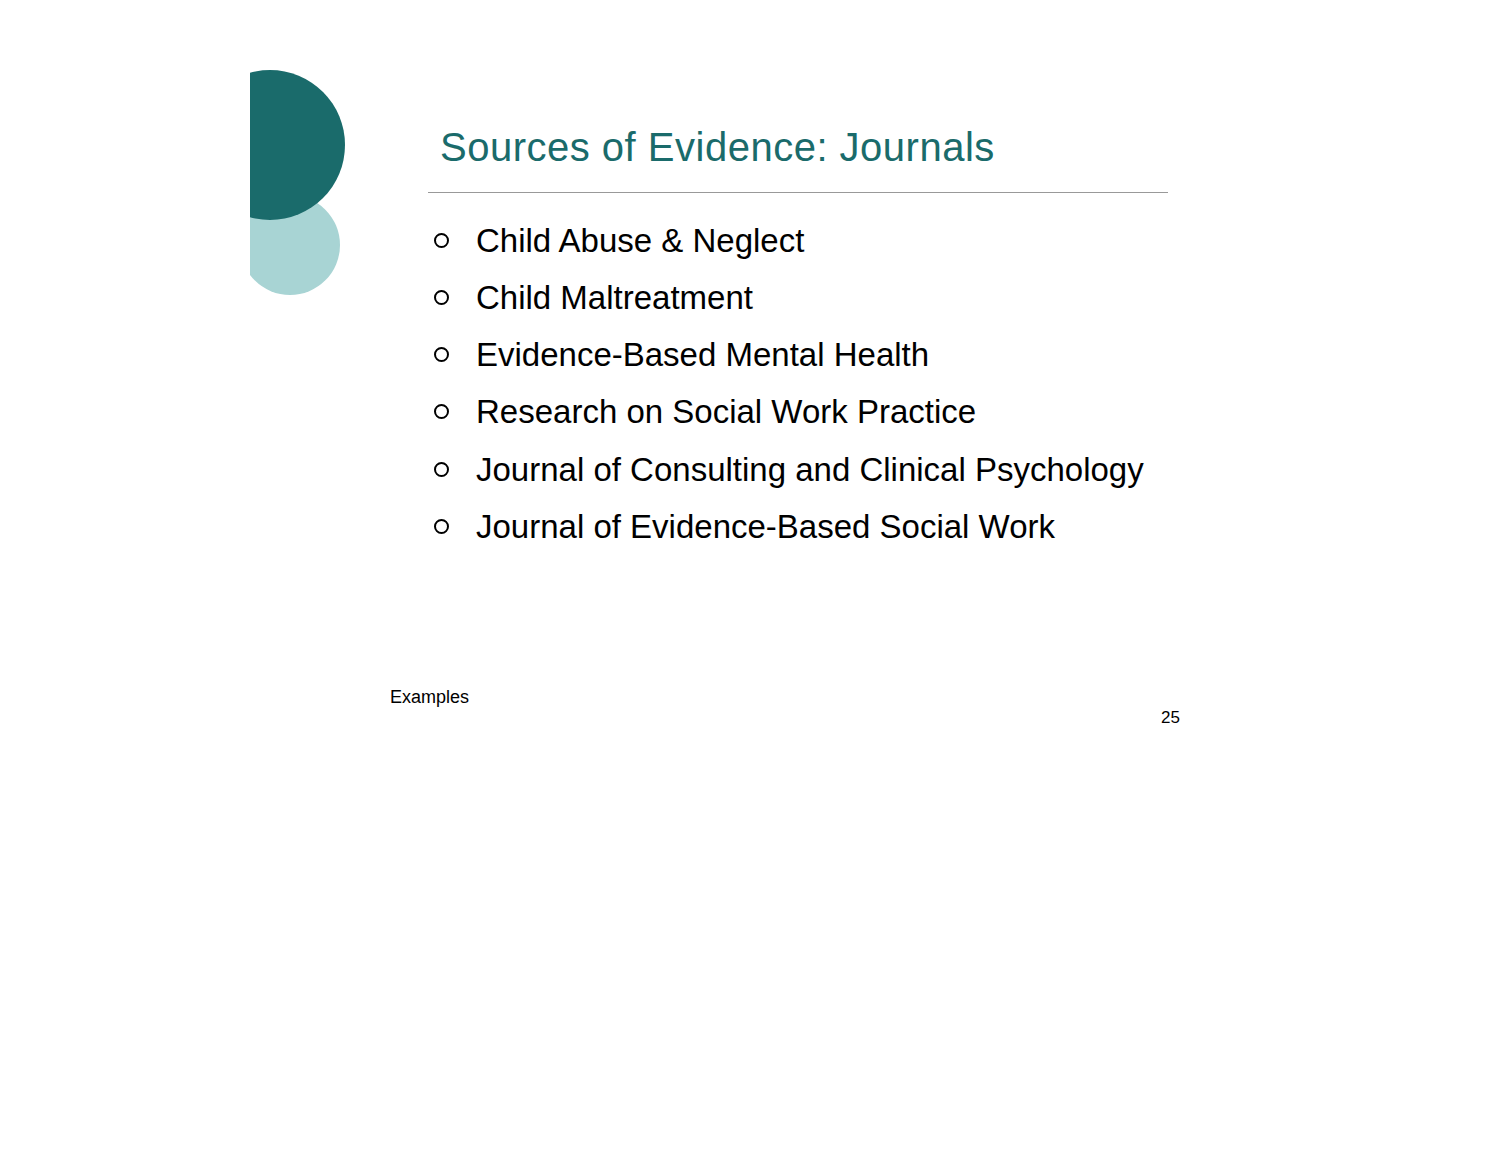Sources of Evidence: Journals
Child Abuse & Neglect
Child Maltreatment
Evidence-Based Mental Health
Research on Social Work Practice
Journal of Consulting and Clinical Psychology
Journal of Evidence-Based Social Work
Examples
25